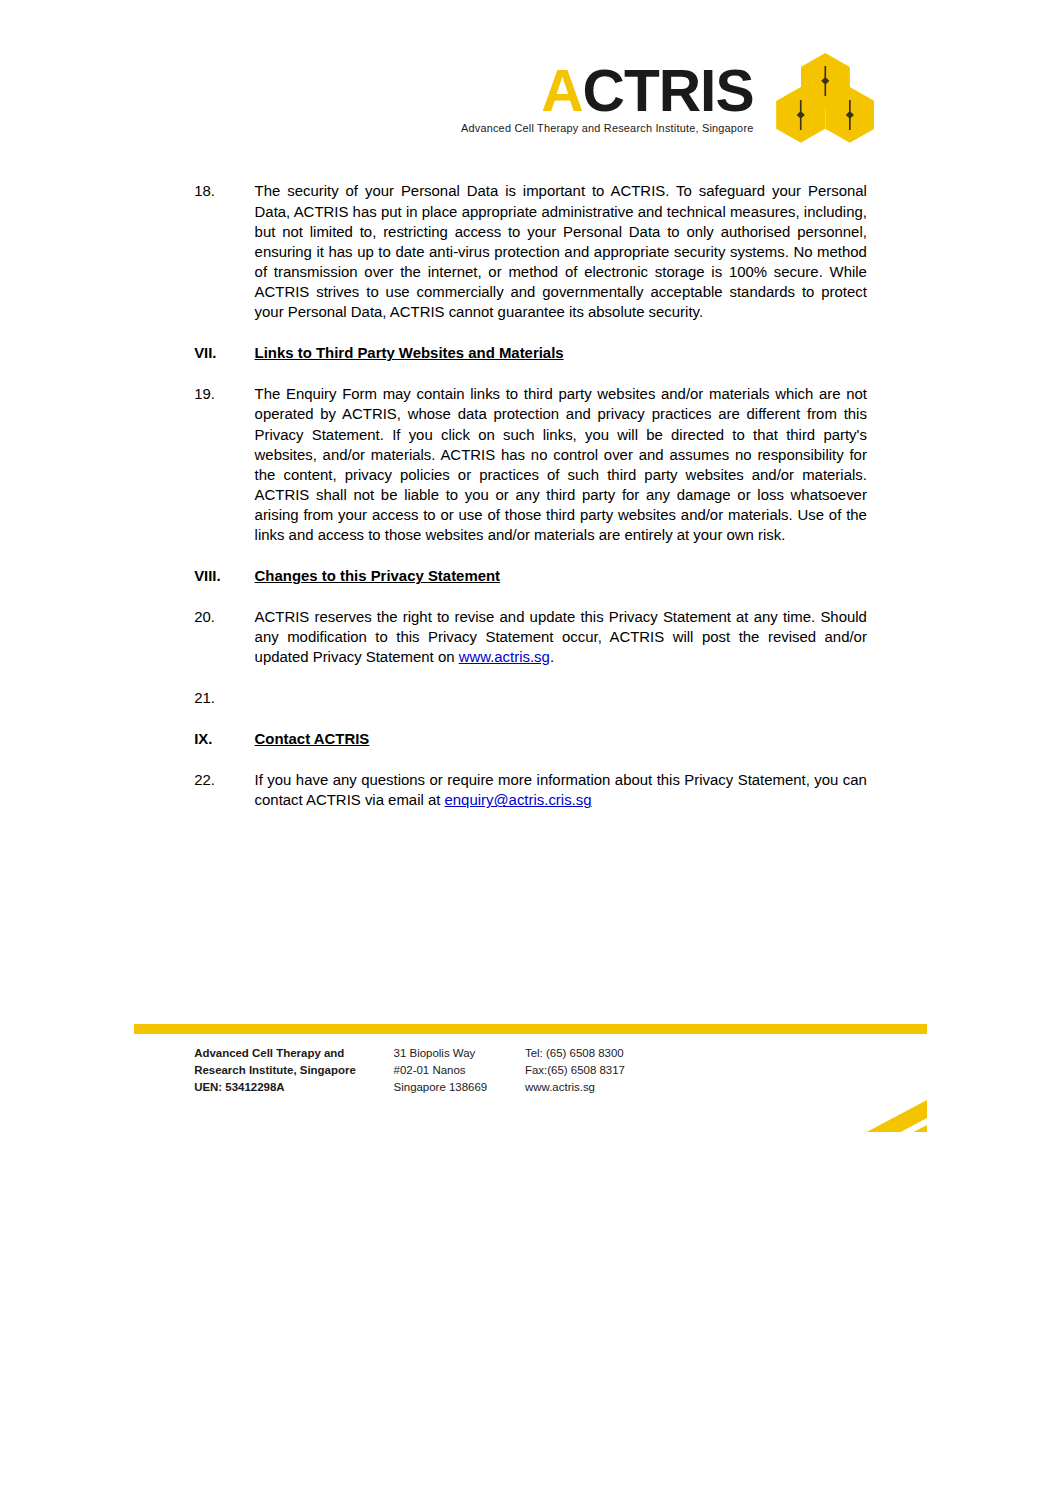ACTRIS Advanced Cell Therapy and Research Institute, Singapore
18.
The security of your Personal Data is important to ACTRIS. To safeguard your Personal Data, ACTRIS has put in place appropriate administrative and technical measures, including, but not limited to, restricting access to your Personal Data to only authorised personnel, ensuring it has up to date anti-virus protection and appropriate security systems. No method of transmission over the internet, or method of electronic storage is 100% secure. While ACTRIS strives to use commercially and governmentally acceptable standards to protect your Personal Data, ACTRIS cannot guarantee its absolute security.
VII.
Links to Third Party Websites and Materials
19.
The Enquiry Form may contain links to third party websites and/or materials which are not operated by ACTRIS, whose data protection and privacy practices are different from this Privacy Statement. If you click on such links, you will be directed to that third party's websites, and/or materials. ACTRIS has no control over and assumes no responsibility for the content, privacy policies or practices of such third party websites and/or materials. ACTRIS shall not be liable to you or any third party for any damage or loss whatsoever arising from your access to or use of those third party websites and/or materials. Use of the links and access to those websites and/or materials are entirely at your own risk.
VIII.
Changes to this Privacy Statement
20.
ACTRIS reserves the right to revise and update this Privacy Statement at any time. Should any modification to this Privacy Statement occur, ACTRIS will post the revised and/or updated Privacy Statement on www.actris.sg.
21.
IX.
Contact ACTRIS
22.
If you have any questions or require more information about this Privacy Statement, you can contact ACTRIS via email at enquiry@actris.cris.sg
Advanced Cell Therapy and
Research Institute, Singapore
UEN: 53412298A
31 Biopolis Way
#02-01 Nanos
Singapore 138669
Tel: (65) 6508 8300
Fax:(65) 6508 8317
www.actris.sg